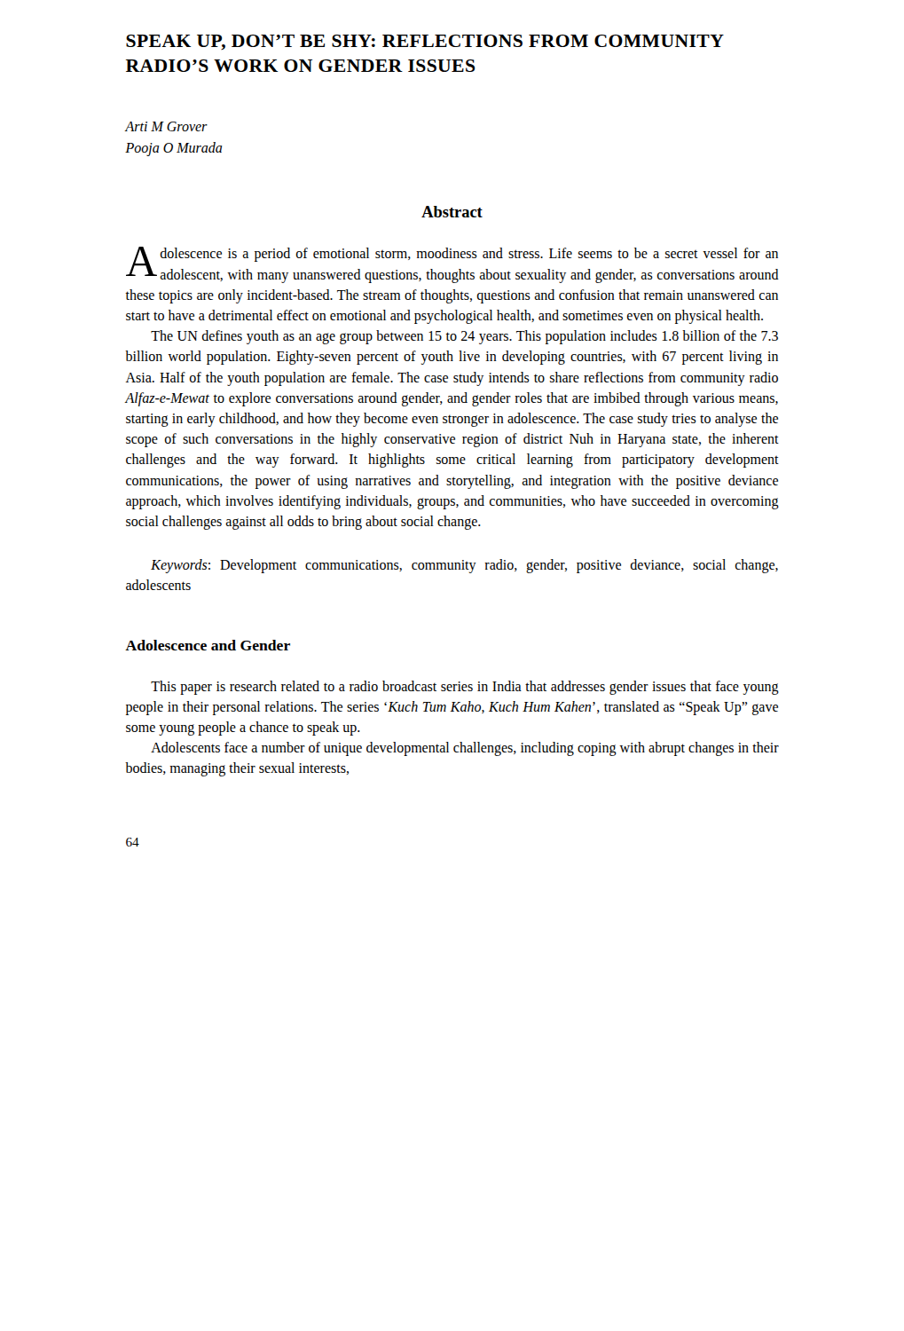Speak Up, Don’t Be Shy: Reflections from Community Radio’s Work on Gender Issues
Arti M Grover
Pooja O Murada
Abstract
Adolescence is a period of emotional storm, moodiness and stress. Life seems to be a secret vessel for an adolescent, with many unanswered questions, thoughts about sexuality and gender, as conversations around these topics are only incident-based. The stream of thoughts, questions and confusion that remain unanswered can start to have a detrimental effect on emotional and psychological health, and sometimes even on physical health.
The UN defines youth as an age group between 15 to 24 years. This population includes 1.8 billion of the 7.3 billion world population. Eighty-seven percent of youth live in developing countries, with 67 percent living in Asia. Half of the youth population are female. The case study intends to share reflections from community radio Alfaz-e-Mewat to explore conversations around gender, and gender roles that are imbibed through various means, starting in early childhood, and how they become even stronger in adolescence. The case study tries to analyse the scope of such conversations in the highly conservative region of district Nuh in Haryana state, the inherent challenges and the way forward. It highlights some critical learning from participatory development communications, the power of using narratives and storytelling, and integration with the positive deviance approach, which involves identifying individuals, groups, and communities, who have succeeded in overcoming social challenges against all odds to bring about social change.
Keywords: Development communications, community radio, gender, positive deviance, social change, adolescents
Adolescence and Gender
This paper is research related to a radio broadcast series in India that addresses gender issues that face young people in their personal relations. The series ‘Kuch Tum Kaho, Kuch Hum Kahen’, translated as “Speak Up” gave some young people a chance to speak up.
Adolescents face a number of unique developmental challenges, including coping with abrupt changes in their bodies, managing their sexual interests,
64